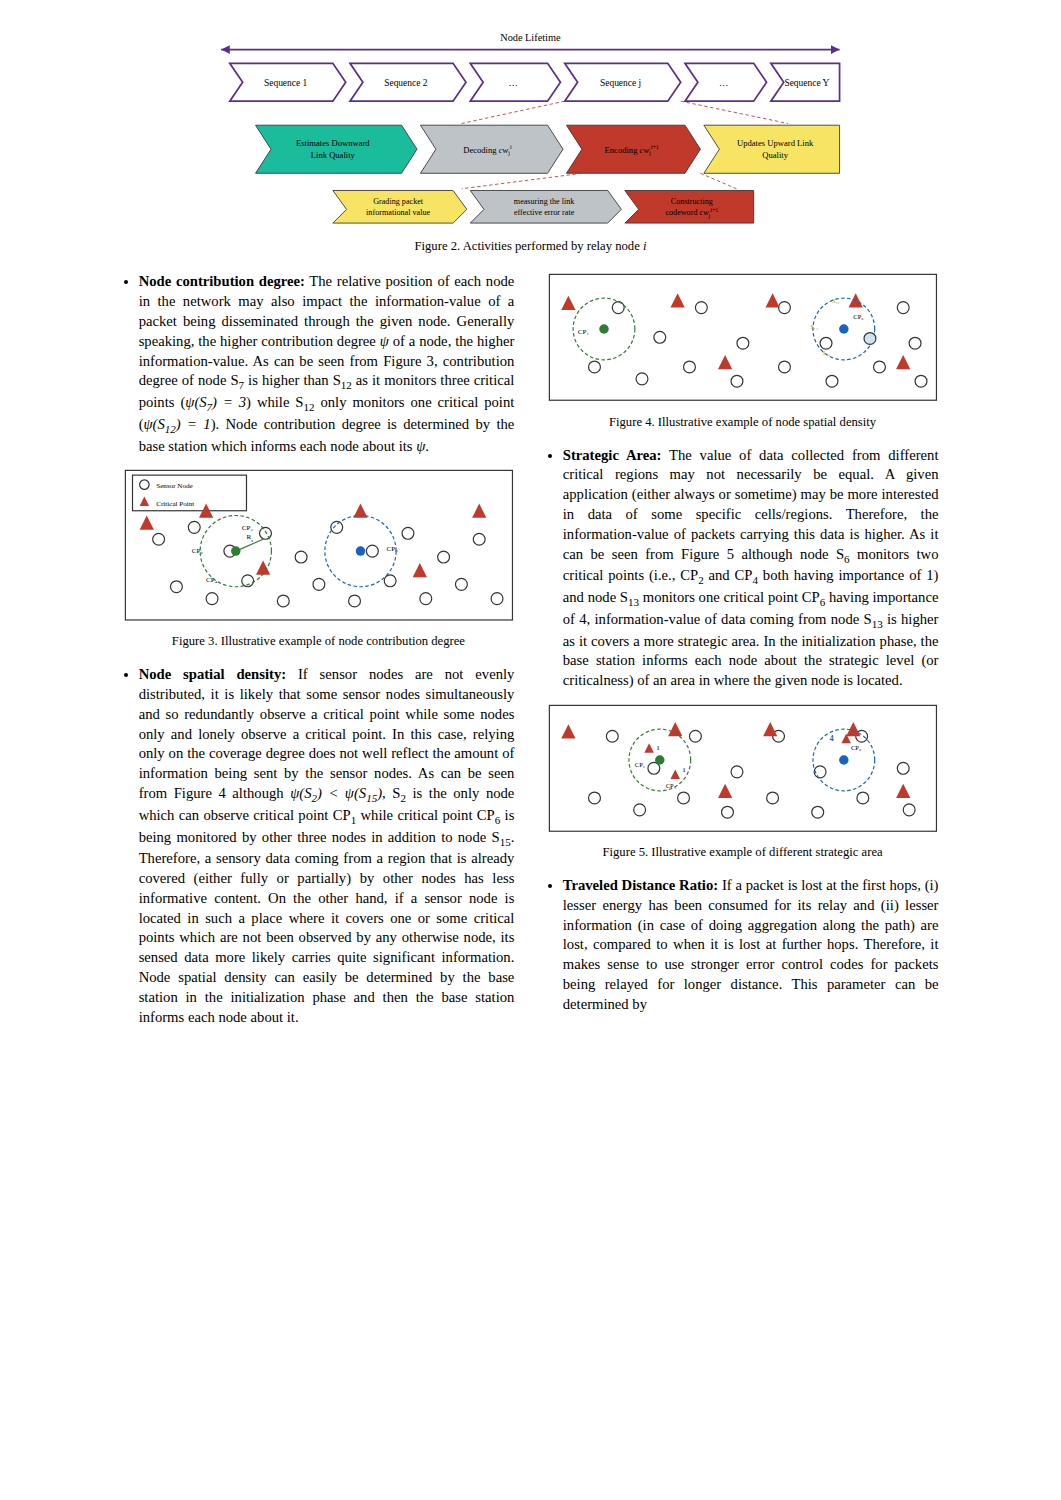Node Lifetime Sequence 1 Sequence 2 … Sequence j … Sequence Y Estimates Downward Link Quality Decoding cwji Encoding cwji+1 Updates Upward Link Quality Grading packet informational value measuring the link effective error rate Constructing codeword cwji+1
Figure 2. Activities performed by relay node i
Node contribution degree: The relative position of each node in the network may also impact the information-value of a packet being disseminated through the given node. Generally speaking, the higher contribution degree ψ of a node, the higher information-value. As can be seen from Figure 3, contribution degree of node S7 is higher than S12 as it monitors three critical points (ψ(S7) = 3) while S12 only monitors one critical point (ψ(S12) = 1). Node contribution degree is determined by the base station which informs each node about its ψ.
Sensor Node Critical Point CP₃ CP₂ CP₄ CP₅ Rs
Figure 3. Illustrative example of node contribution degree
Node spatial density: If sensor nodes are not evenly distributed, it is likely that some sensor nodes simultaneously and so redundantly observe a critical point while some nodes only and lonely observe a critical point. In this case, relying only on the coverage degree does not well reflect the amount of information being sent by the sensor nodes. As can be seen from Figure 4 although ψ(S2) < ψ(S15), S2 is the only node which can observe critical point CP1 while critical point CP6 is being monitored by other three nodes in addition to node S15. Therefore, a sensory data coming from a region that is already covered (either fully or partially) by other nodes has less informative content. On the other hand, if a sensor node is located in such a place where it covers one or some critical points which are not been observed by any otherwise node, its sensed data more likely carries quite significant information. Node spatial density can easily be determined by the base station in the initialization phase and then the base station informs each node about it.
CP₁ CP₆ S₁₂ S₁₄ S₁₃
Figure 4. Illustrative example of node spatial density
Strategic Area: The value of data collected from different critical regions may not necessarily be equal. A given application (either always or sometime) may be more interested in data of some specific cells/regions. Therefore, the information-value of packets carrying this data is higher. As it can be seen from Figure 5 although node S6 monitors two critical points (i.e., CP2 and CP4 both having importance of 1) and node S13 monitors one critical point CP6 having importance of 4, information-value of data coming from node S13 is higher as it covers a more strategic area. In the initialization phase, the base station informs each node about the strategic level (or criticalness) of an area in where the given node is located.
1 CP₂ 1 CP₄ 4 CP₆
Figure 5. Illustrative example of different strategic area
Traveled Distance Ratio: If a packet is lost at the first hops, (i) lesser energy has been consumed for its relay and (ii) lesser information (in case of doing aggregation along the path) are lost, compared to when it is lost at further hops. Therefore, it makes sense to use stronger error control codes for packets being relayed for longer distance. This parameter can be determined by